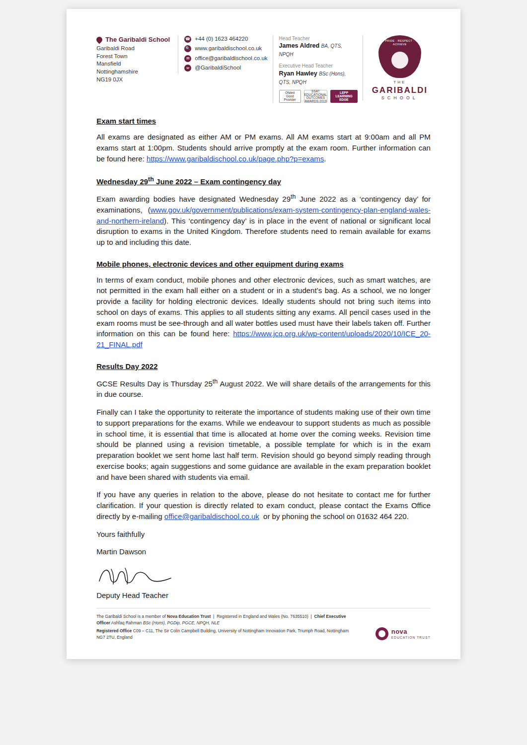The Garibaldi School
Garibaldi Road
Forest Town
Mansfield
Nottinghamshire
NG19 0JX
☎+44 (0) 1623 464220
🔍www.garibaldischool.co.uk
✉office@garibaldischool.co.uk
w@GaribaldiSchool
Head Teacher
James Aldred BA, QTS, NPQH
Executive Head Teacher
Ryan Hawley BSc (Hons), QTS, NPQH
Ofsted
Good
Provider
SSAT
EDUCATIONAL
OUTCOMES
AWARDS 2019
LEPP
LEARNING EDGE
Pride · Respect · Achieve
THE
GARIBALDISCHOOL
Exam start times
All exams are designated as either AM or PM exams. All AM exams start at 9:00am and all PM exams start at 1:00pm. Students should arrive promptly at the exam room. Further information can be found here: https://www.garibaldischool.co.uk/page.php?p=exams.
Wednesday 29th June 2022 – Exam contingency day
Exam awarding bodies have designated Wednesday 29th June 2022 as a ‘contingency day’ for examinations, (www.gov.uk/government/publications/exam-system-contingency-plan-england-wales-and-northern-ireland). This ‘contingency day’ is in place in the event of national or significant local disruption to exams in the United Kingdom. Therefore students need to remain available for exams up to and including this date.
Mobile phones, electronic devices and other equipment during exams
In terms of exam conduct, mobile phones and other electronic devices, such as smart watches, are not permitted in the exam hall either on a student or in a student’s bag. As a school, we no longer provide a facility for holding electronic devices. Ideally students should not bring such items into school on days of exams. This applies to all students sitting any exams. All pencil cases used in the exam rooms must be see-through and all water bottles used must have their labels taken off. Further information on this can be found here: https://www.jcq.org.uk/wp-content/uploads/2020/10/ICE_20-21_FINAL.pdf
Results Day 2022
GCSE Results Day is Thursday 25th August 2022. We will share details of the arrangements for this in due course.
Finally can I take the opportunity to reiterate the importance of students making use of their own time to support preparations for the exams. While we endeavour to support students as much as possible in school time, it is essential that time is allocated at home over the coming weeks. Revision time should be planned using a revision timetable, a possible template for which is in the exam preparation booklet we sent home last half term. Revision should go beyond simply reading through exercise books; again suggestions and some guidance are available in the exam preparation booklet and have been shared with students via email.
If you have any queries in relation to the above, please do not hesitate to contact me for further clarification. If your question is directly related to exam conduct, please contact the Exams Office directly by e-mailing office@garibaldischool.co.uk or by phoning the school on 01632 464 220.
Yours faithfully
Martin Dawson
Deputy Head Teacher
The Garibaldi School is a member of Nova Education Trust | Registered in England and Wales (No. 7635510) | Chief Executive Officer Ashfaq Rahman BSc (Hons), PGDip, PGCE, NPQH, NLE
Registered Office C09 – C11, The Sir Colin Campbell Building, University of Nottingham Innovation Park, Triumph Road, Nottingham NG7 2TU, England
nova education trust